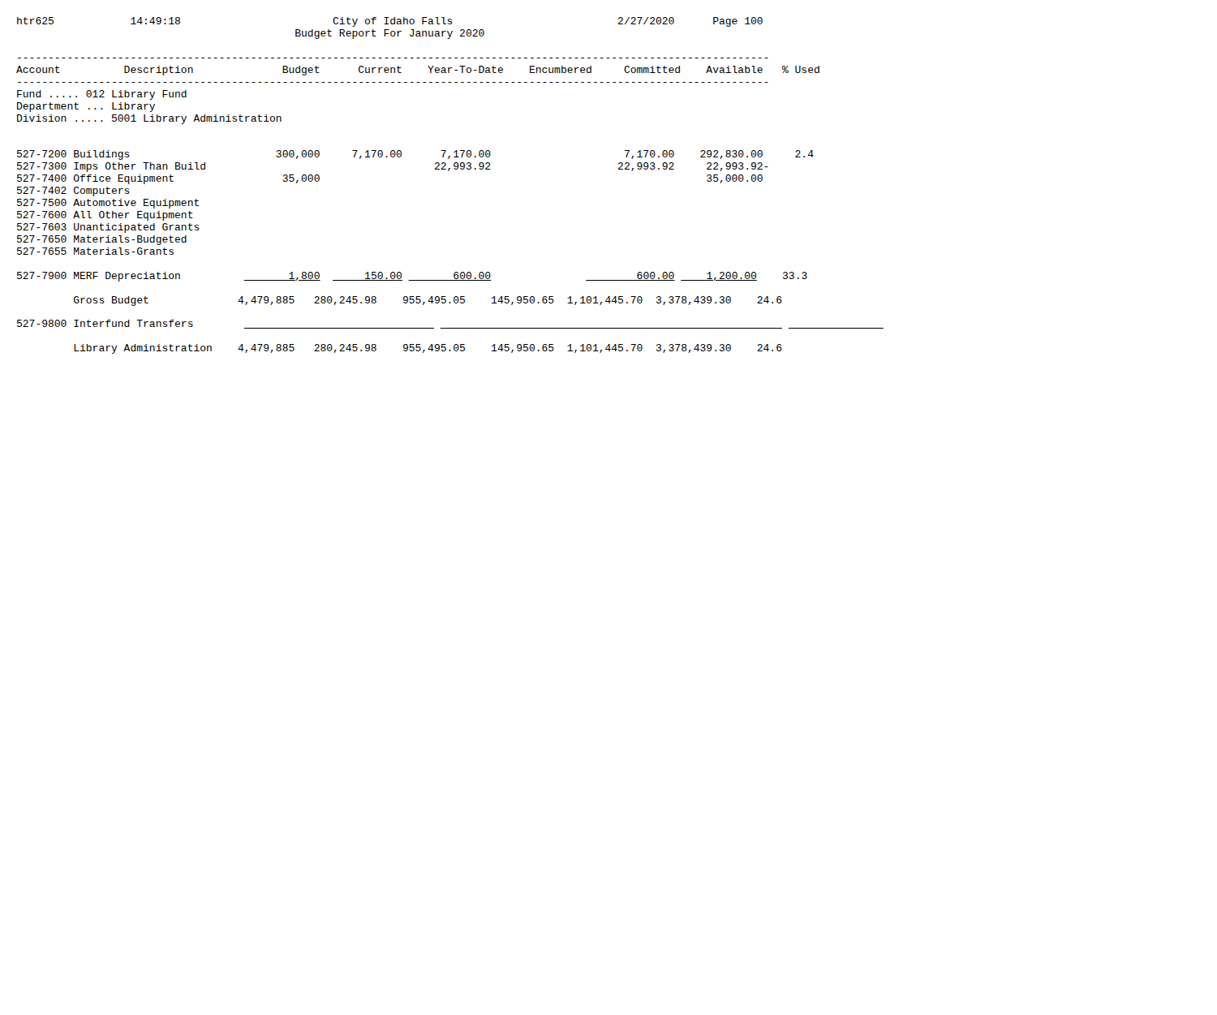htr625            14:49:18                        City of Idaho Falls                          2/27/2020      Page 100
                                            Budget Report For January 2020

-----------------------------------------------------------------------------------------------------------------------
Account          Description              Budget      Current    Year-To-Date    Encumbered     Committed    Available   % Used
-----------------------------------------------------------------------------------------------------------------------
Fund ..... 012 Library Fund
Department ... Library
Division ..... 5001 Library Administration


527-7200 Buildings                       300,000     7,170.00      7,170.00                     7,170.00    292,830.00     2.4
527-7300 Imps Other Than Build                                    22,993.92                    22,993.92     22,993.92-
527-7400 Office Equipment                 35,000                                                             35,000.00
527-7402 Computers
527-7500 Automotive Equipment
527-7600 All Other Equipment
527-7603 Unanticipated Grants
527-7650 Materials-Budgeted
527-7655 Materials-Grants

527-7900 MERF Depreciation                 1,800       150.00        600.00                       600.00     1,200.00    33.3

         Gross Budget              4,479,885   280,245.98    955,495.05    145,950.65  1,101,445.70  3,378,439.30    24.6

527-9800 Interfund Transfers                                                                                                             

         Library Administration    4,479,885   280,245.98    955,495.05    145,950.65  1,101,445.70  3,378,439.30    24.6